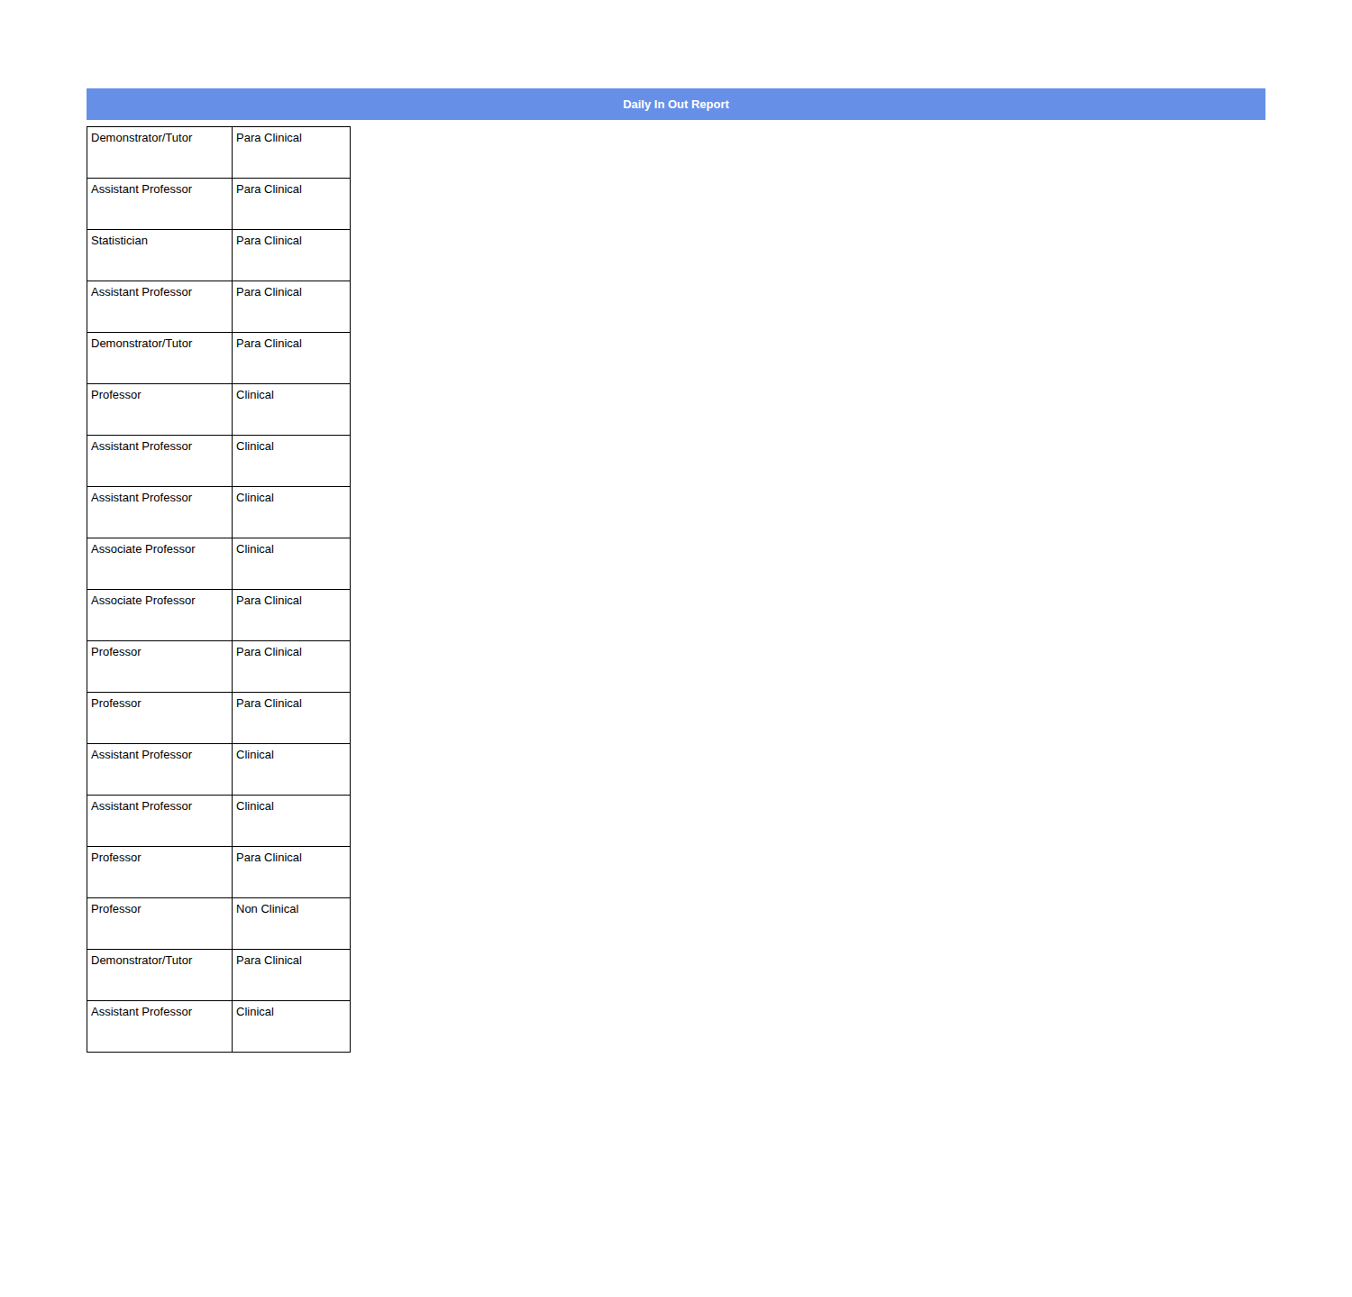Daily In Out Report
| Demonstrator/Tutor | Para Clinical |
| Assistant Professor | Para Clinical |
| Statistician | Para Clinical |
| Assistant Professor | Para Clinical |
| Demonstrator/Tutor | Para Clinical |
| Professor | Clinical |
| Assistant Professor | Clinical |
| Assistant Professor | Clinical |
| Associate Professor | Clinical |
| Associate Professor | Para Clinical |
| Professor | Para Clinical |
| Professor | Para Clinical |
| Assistant Professor | Clinical |
| Assistant Professor | Clinical |
| Professor | Para Clinical |
| Professor | Non Clinical |
| Demonstrator/Tutor | Para Clinical |
| Assistant Professor | Clinical |